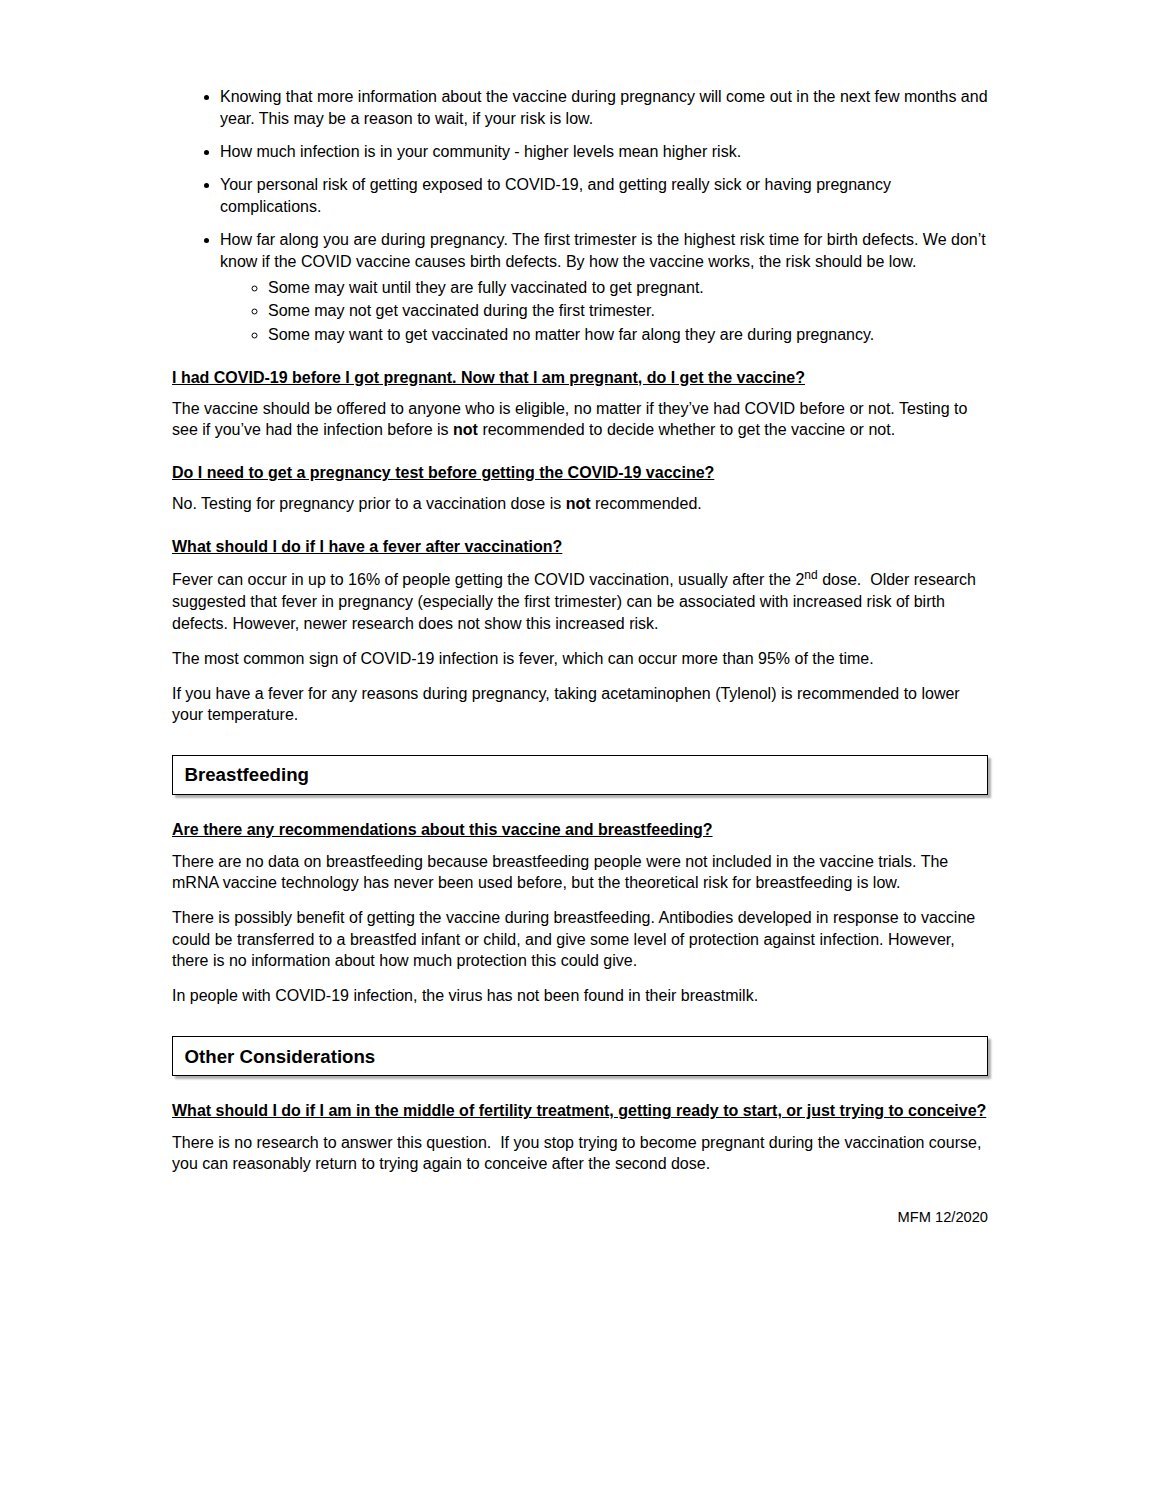Knowing that more information about the vaccine during pregnancy will come out in the next few months and year. This may be a reason to wait, if your risk is low.
How much infection is in your community - higher levels mean higher risk.
Your personal risk of getting exposed to COVID-19, and getting really sick or having pregnancy complications.
How far along you are during pregnancy. The first trimester is the highest risk time for birth defects. We don’t know if the COVID vaccine causes birth defects. By how the vaccine works, the risk should be low.
Some may wait until they are fully vaccinated to get pregnant.
Some may not get vaccinated during the first trimester.
Some may want to get vaccinated no matter how far along they are during pregnancy.
I had COVID-19 before I got pregnant. Now that I am pregnant, do I get the vaccine?
The vaccine should be offered to anyone who is eligible, no matter if they’ve had COVID before or not. Testing to see if you’ve had the infection before is not recommended to decide whether to get the vaccine or not.
Do I need to get a pregnancy test before getting the COVID-19 vaccine?
No. Testing for pregnancy prior to a vaccination dose is not recommended.
What should I do if I have a fever after vaccination?
Fever can occur in up to 16% of people getting the COVID vaccination, usually after the 2nd dose. Older research suggested that fever in pregnancy (especially the first trimester) can be associated with increased risk of birth defects. However, newer research does not show this increased risk.
The most common sign of COVID-19 infection is fever, which can occur more than 95% of the time.
If you have a fever for any reasons during pregnancy, taking acetaminophen (Tylenol) is recommended to lower your temperature.
Breastfeeding
Are there any recommendations about this vaccine and breastfeeding?
There are no data on breastfeeding because breastfeeding people were not included in the vaccine trials. The mRNA vaccine technology has never been used before, but the theoretical risk for breastfeeding is low.
There is possibly benefit of getting the vaccine during breastfeeding. Antibodies developed in response to vaccine could be transferred to a breastfed infant or child, and give some level of protection against infection. However, there is no information about how much protection this could give.
In people with COVID-19 infection, the virus has not been found in their breastmilk.
Other Considerations
What should I do if I am in the middle of fertility treatment, getting ready to start, or just trying to conceive?
There is no research to answer this question. If you stop trying to become pregnant during the vaccination course, you can reasonably return to trying again to conceive after the second dose.
MFM 12/2020